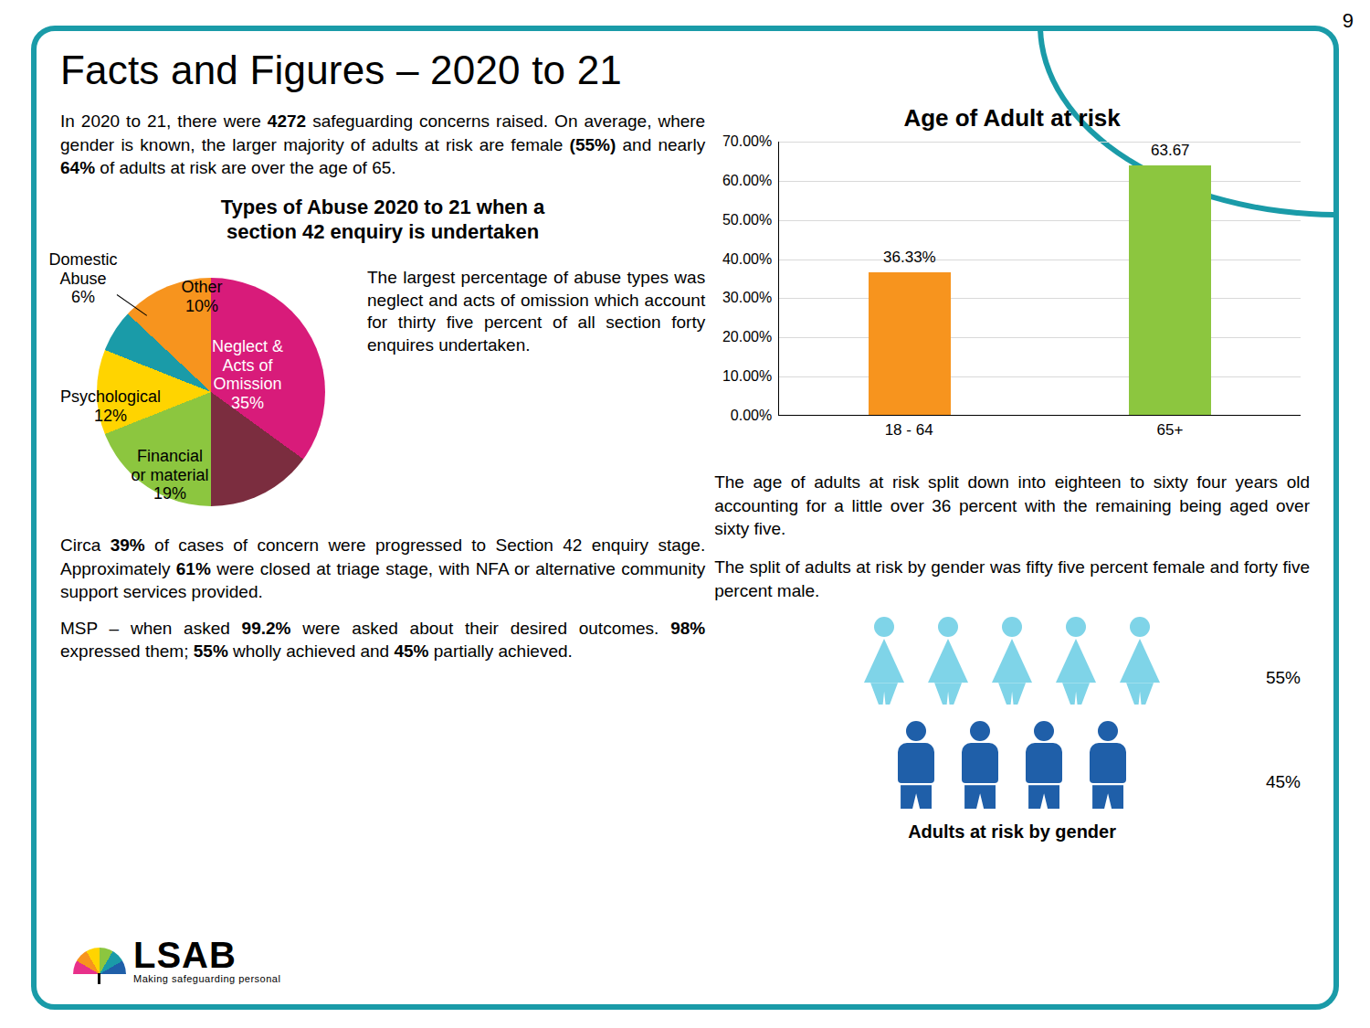9
Facts and Figures – 2020 to 21
In 2020 to 21, there were 4272 safeguarding concerns raised. On average, where gender is known, the larger majority of adults at risk are female (55%) and nearly 64% of adults at risk are over the age of 65.
Types of Abuse 2020 to 21 when a
section 42 enquiry is undertaken
Domestic
Abuse
6%
Other
10%
Neglect &
Acts of
Omission
35%
Financial
or material
19%
Psychological
12%
The largest percentage of abuse types was neglect and acts of omission which account for thirty five percent of all section forty enquires undertaken.
Circa 39% of cases of concern were progressed to Section 42 enquiry stage. Approximately 61% were closed at triage stage, with NFA or alternative community support services provided.
MSP – when asked 99.2% were asked about their desired outcomes. 98% expressed them; 55% wholly achieved and 45% partially achieved.
Age of Adult at risk
70.00%
60.00%
50.00%
40.00%
30.00%
20.00%
10.00%
0.00%
36.33%
63.67
18 - 64
65+
The age of adults at risk split down into eighteen to sixty four years old accounting for a little over 36 percent with the remaining being aged over sixty five.
The split of adults at risk by gender was fifty five percent female and forty five percent male.
55%
45%
Adults at risk by gender
LSAB
Making safeguarding personal